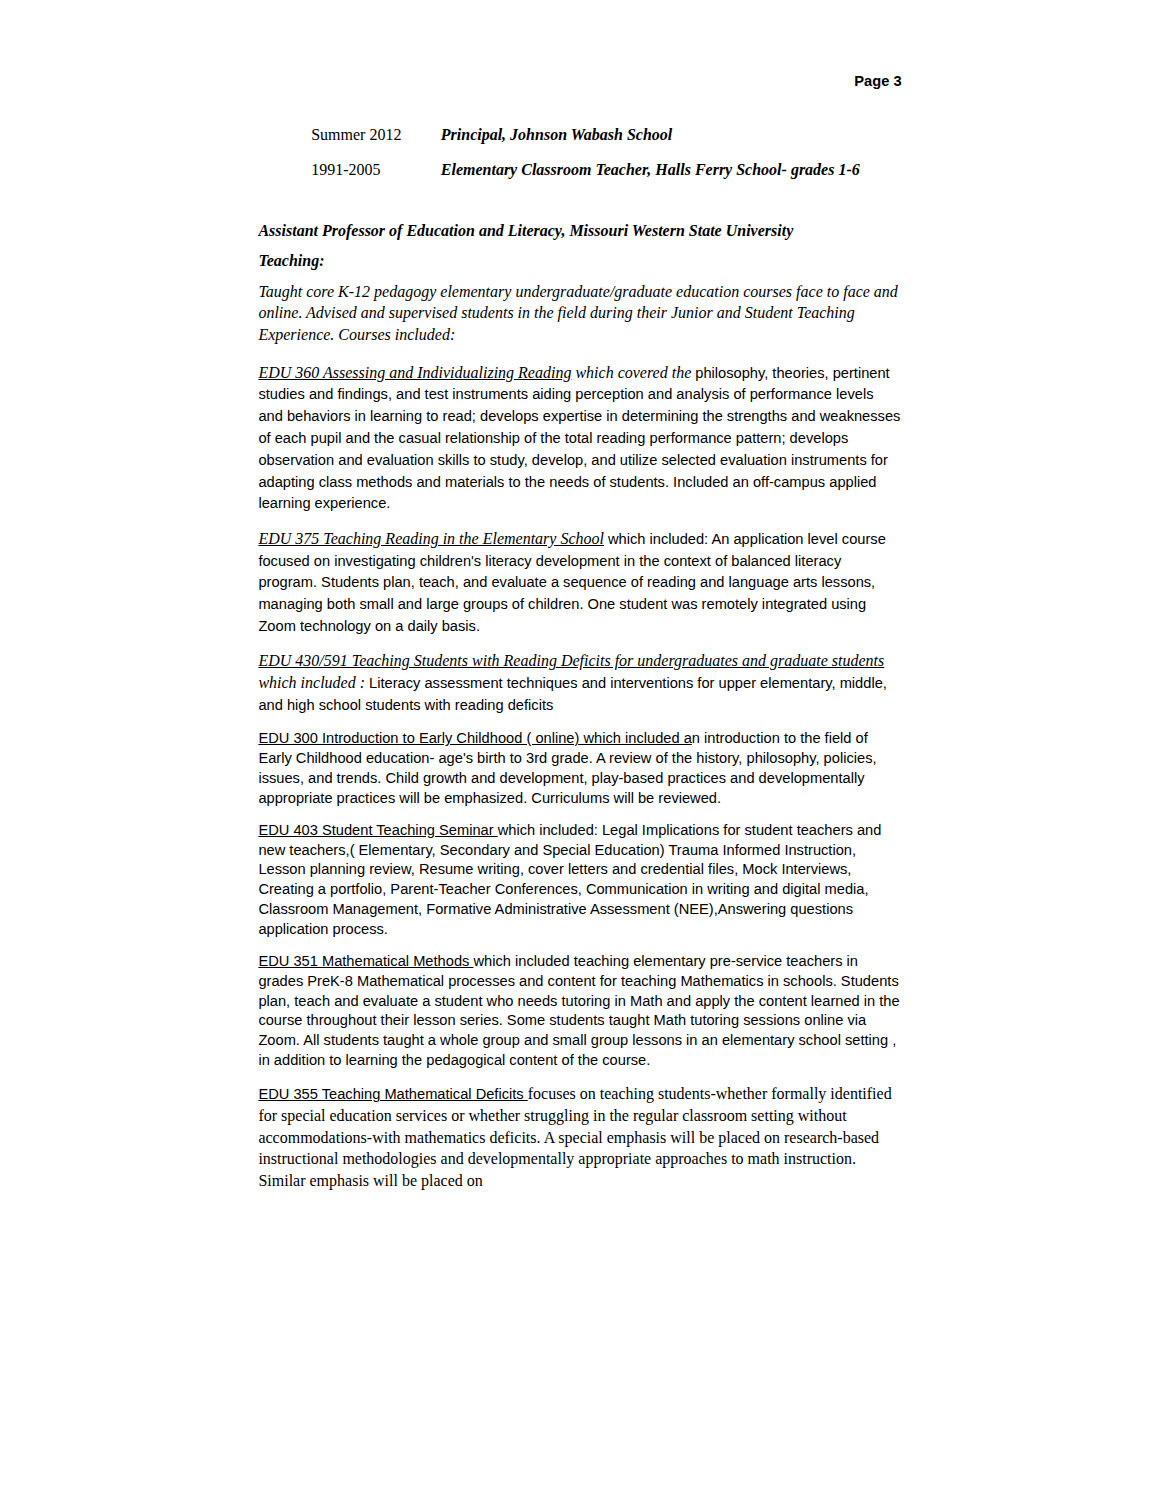Page 3
Summer 2012 Principal, Johnson Wabash School
1991-2005 Elementary Classroom Teacher, Halls Ferry School- grades 1-6
Assistant Professor of Education and Literacy, Missouri Western State University
Teaching:
Taught core K-12 pedagogy elementary undergraduate/graduate education courses face to face and online. Advised and supervised students in the field during their Junior and Student Teaching Experience. Courses included:
EDU 360 Assessing and Individualizing Reading which covered the philosophy, theories, pertinent studies and findings, and test instruments aiding perception and analysis of performance levels and behaviors in learning to read; develops expertise in determining the strengths and weaknesses of each pupil and the casual relationship of the total reading performance pattern; develops observation and evaluation skills to study, develop, and utilize selected evaluation instruments for adapting class methods and materials to the needs of students. Included an off-campus applied learning experience.
EDU 375 Teaching Reading in the Elementary School which included: An application level course focused on investigating children's literacy development in the context of balanced literacy program. Students plan, teach, and evaluate a sequence of reading and language arts lessons, managing both small and large groups of children. One student was remotely integrated using Zoom technology on a daily basis.
EDU 430/591 Teaching Students with Reading Deficits for undergraduates and graduate students which included : Literacy assessment techniques and interventions for upper elementary, middle, and high school students with reading deficits
EDU 300 Introduction to Early Childhood ( online) which included an introduction to the field of Early Childhood education- age's birth to 3rd grade. A review of the history, philosophy, policies, issues, and trends. Child growth and development, play-based practices and developmentally appropriate practices will be emphasized. Curriculums will be reviewed.
EDU 403 Student Teaching Seminar which included: Legal Implications for student teachers and new teachers,( Elementary, Secondary and Special Education) Trauma Informed Instruction, Lesson planning review, Resume writing, cover letters and credential files, Mock Interviews, Creating a portfolio, Parent-Teacher Conferences, Communication in writing and digital media, Classroom Management, Formative Administrative Assessment (NEE),Answering questions application process.
EDU 351 Mathematical Methods which included teaching elementary pre-service teachers in grades PreK-8 Mathematical processes and content for teaching Mathematics in schools. Students plan, teach and evaluate a student who needs tutoring in Math and apply the content learned in the course throughout their lesson series. Some students taught Math tutoring sessions online via Zoom. All students taught a whole group and small group lessons in an elementary school setting , in addition to learning the pedagogical content of the course.
EDU 355 Teaching Mathematical Deficits focuses on teaching students-whether formally identified for special education services or whether struggling in the regular classroom setting without accommodations-with mathematics deficits. A special emphasis will be placed on research-based instructional methodologies and developmentally appropriate approaches to math instruction. Similar emphasis will be placed on